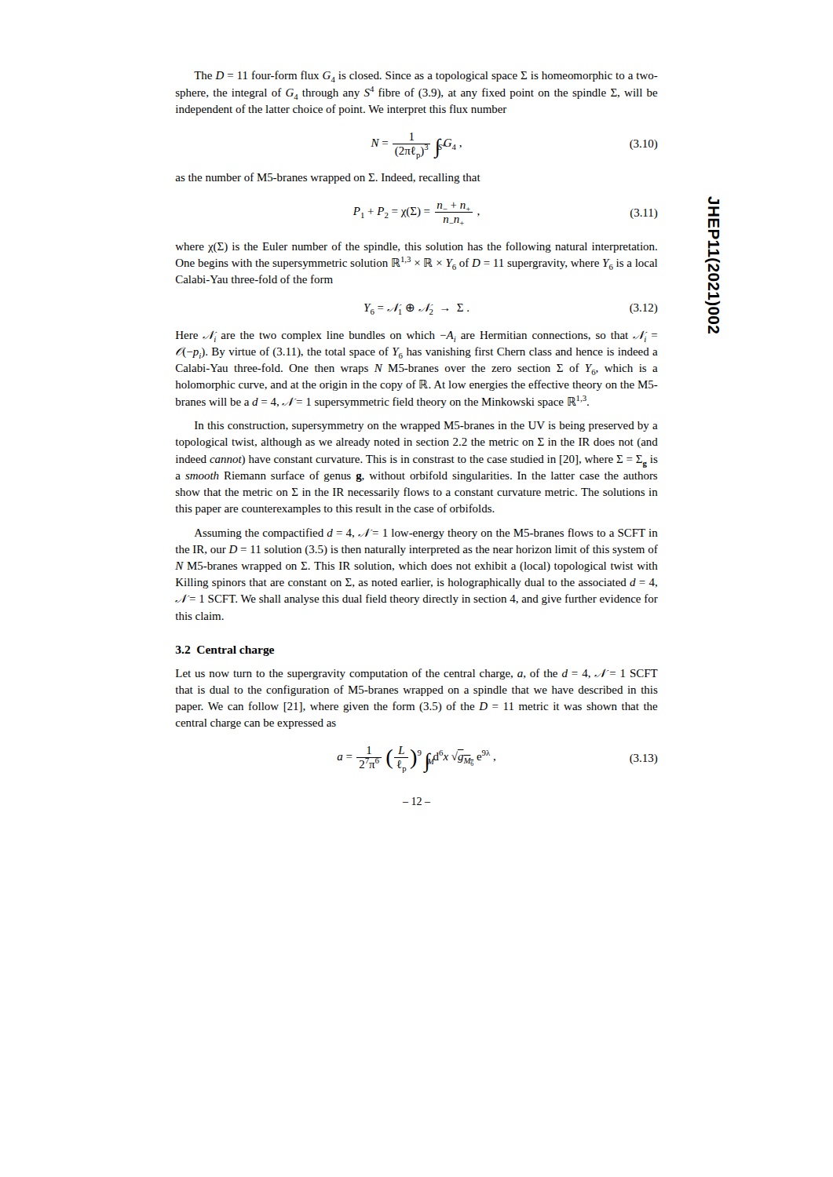JHEP11(2021)002
The D = 11 four-form flux G4 is closed. Since as a topological space Σ is homeomorphic to a two-sphere, the integral of G4 through any S4 fibre of (3.9), at any fixed point on the spindle Σ, will be independent of the latter choice of point. We interpret this flux number
N = 1(2πℓp)3 ∫S4 G4 , (3.10)
as the number of M5-branes wrapped on Σ. Indeed, recalling that
P1 + P2 = χ(Σ) = n− + n+n−n+ , (3.11)
where χ(Σ) is the Euler number of the spindle, this solution has the following natural interpretation. One begins with the supersymmetric solution ℝ1,3 × ℝ × Y6 of D = 11 supergravity, where Y6 is a local Calabi-Yau three-fold of the form
Y6 = 𝒩1 ⊕ 𝒩2 → Σ . (3.12)
Here 𝒩i are the two complex line bundles on which −Ai are Hermitian connections, so that 𝒩i = 𝒪(−pi). By virtue of (3.11), the total space of Y6 has vanishing first Chern class and hence is indeed a Calabi-Yau three-fold. One then wraps N M5-branes over the zero section Σ of Y6, which is a holomorphic curve, and at the origin in the copy of ℝ. At low energies the effective theory on the M5-branes will be a d = 4, 𝒩 = 1 supersymmetric field theory on the Minkowski space ℝ1,3.
In this construction, supersymmetry on the wrapped M5-branes in the UV is being preserved by a topological twist, although as we already noted in section 2.2 the metric on Σ in the IR does not (and indeed cannot) have constant curvature. This is in constrast to the case studied in [20], where Σ = Σg is a smooth Riemann surface of genus g, without orbifold singularities. In the latter case the authors show that the metric on Σ in the IR necessarily flows to a constant curvature metric. The solutions in this paper are counterexamples to this result in the case of orbifolds.
Assuming the compactified d = 4, 𝒩 = 1 low-energy theory on the M5-branes flows to a SCFT in the IR, our D = 11 solution (3.5) is then naturally interpreted as the near horizon limit of this system of N M5-branes wrapped on Σ. This IR solution, which does not exhibit a (local) topological twist with Killing spinors that are constant on Σ, as noted earlier, is holographically dual to the associated d = 4, 𝒩 = 1 SCFT. We shall analyse this dual field theory directly in section 4, and give further evidence for this claim.
3.2 Central charge
Let us now turn to the supergravity computation of the central charge, a, of the d = 4, 𝒩 = 1 SCFT that is dual to the configuration of M5-branes wrapped on a spindle that we have described in this paper. We can follow [21], where given the form (3.5) of the D = 11 metric it was shown that the central charge can be expressed as
a = 127π6 (Lℓp)9 ∫M6 d6x √gM6 e9λ , (3.13)
– 12 –